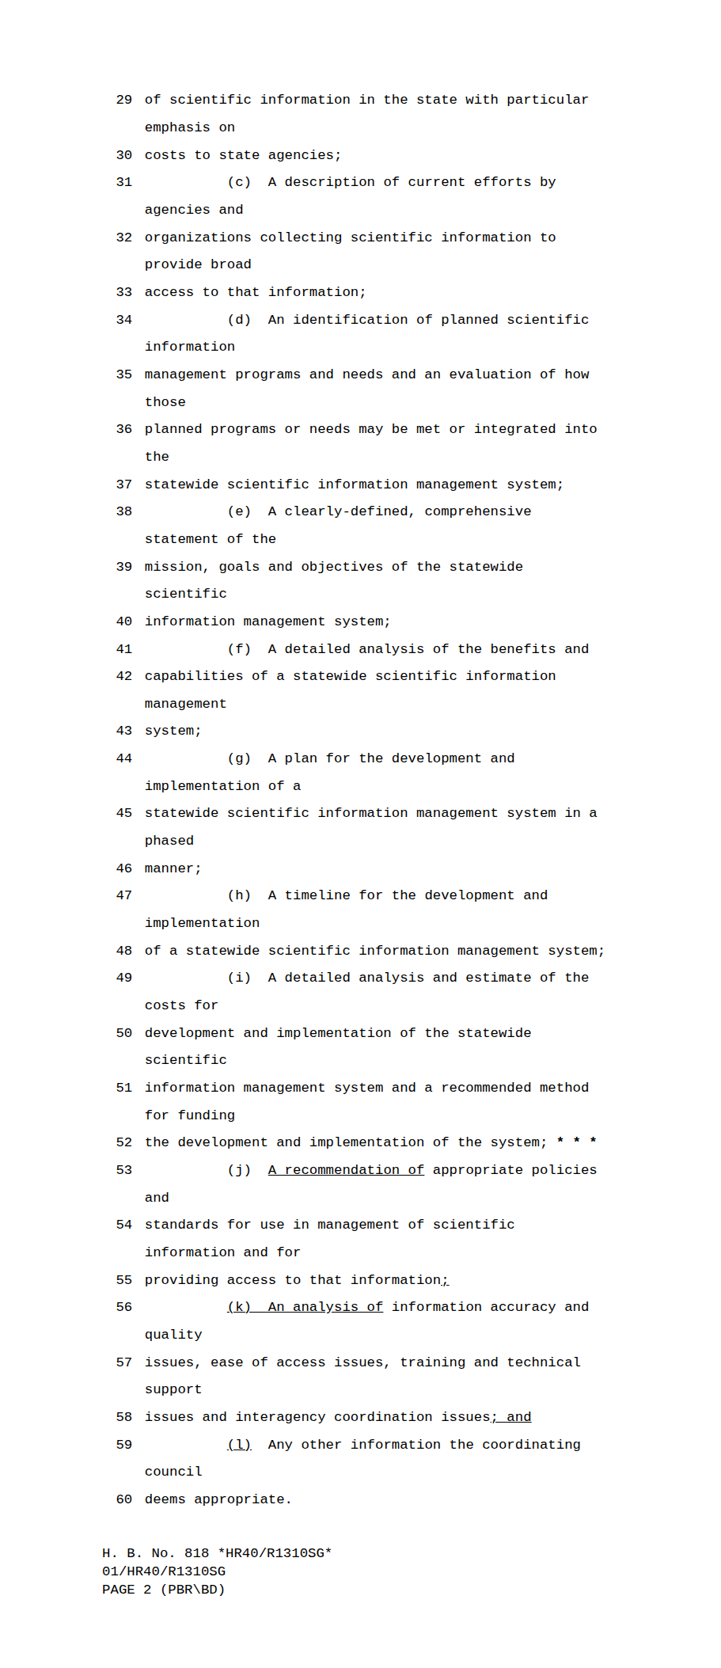of scientific information in the state with particular emphasis on
costs to state agencies;
(c) A description of current efforts by agencies and
organizations collecting scientific information to provide broad
access to that information;
(d) An identification of planned scientific information
management programs and needs and an evaluation of how those
planned programs or needs may be met or integrated into the
statewide scientific information management system;
(e) A clearly-defined, comprehensive statement of the
mission, goals and objectives of the statewide scientific
information management system;
(f) A detailed analysis of the benefits and
capabilities of a statewide scientific information management
system;
(g) A plan for the development and implementation of a
statewide scientific information management system in a phased
manner;
(h) A timeline for the development and implementation
of a statewide scientific information management system;
(i) A detailed analysis and estimate of the costs for
development and implementation of the statewide scientific
information management system and a recommended method for funding
the development and implementation of the system; * * *
(j) A recommendation of appropriate policies and
standards for use in management of scientific information and for
providing access to that information;
(k) An analysis of information accuracy and quality
issues, ease of access issues, training and technical support
issues and interagency coordination issues; and
(l) Any other information the coordinating council
deems appropriate.
H. B. No. 818 *HR40/R1310SG*
01/HR40/R1310SG
PAGE 2 (PBR\BD)